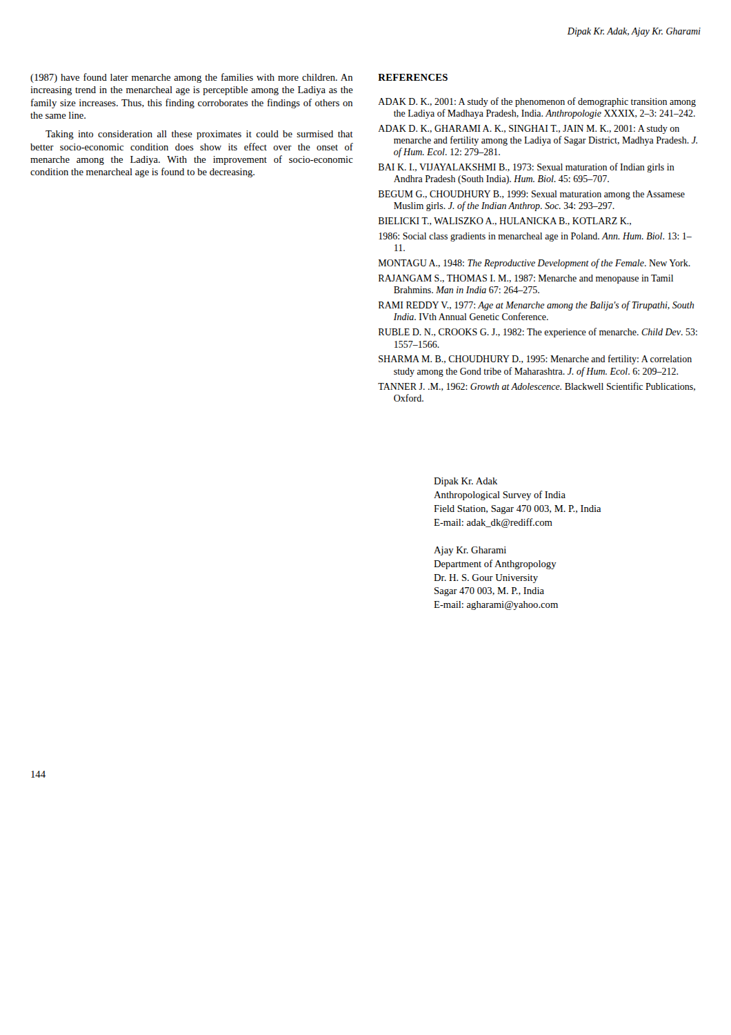Dipak Kr. Adak, Ajay Kr. Gharami
(1987) have found later menarche among the families with more children. An increasing trend in the menarcheal age is perceptible among the Ladiya as the family size increases. Thus, this finding corroborates the findings of others on the same line.
Taking into consideration all these proximates it could be surmised that better socio-economic condition does show its effect over the onset of menarche among the Ladiya. With the improvement of socio-economic condition the menarcheal age is found to be decreasing.
REFERENCES
ADAK D. K., 2001: A study of the phenomenon of demographic transition among the Ladiya of Madhaya Pradesh, India. Anthropologie XXXIX, 2–3: 241–242.
ADAK D. K., GHARAMI A. K., SINGHAI T., JAIN M. K., 2001: A study on menarche and fertility among the Ladiya of Sagar District, Madhya Pradesh. J. of Hum. Ecol. 12: 279–281.
BAI K. I., VIJAYALAKSHMI B., 1973: Sexual maturation of Indian girls in Andhra Pradesh (South India). Hum. Biol. 45: 695–707.
BEGUM G., CHOUDHURY B., 1999: Sexual maturation among the Assamese Muslim girls. J. of the Indian Anthrop. Soc. 34: 293–297.
BIELICKI T., WALISZKO A., HULANICKA B., KOTLARZ K.,
1986: Social class gradients in menarcheal age in Poland. Ann. Hum. Biol. 13: 1–11.
MONTAGU A., 1948: The Reproductive Development of the Female. New York.
RAJANGAM S., THOMAS I. M., 1987: Menarche and menopause in Tamil Brahmins. Man in India 67: 264–275.
RAMI REDDY V., 1977: Age at Menarche among the Balija's of Tirupathi, South India. IVth Annual Genetic Conference.
RUBLE D. N., CROOKS G. J., 1982: The experience of menarche. Child Dev. 53: 1557–1566.
SHARMA M. B., CHOUDHURY D., 1995: Menarche and fertility: A correlation study among the Gond tribe of Maharashtra. J. of Hum. Ecol. 6: 209–212.
TANNER J. .M., 1962: Growth at Adolescence. Blackwell Scientific Publications, Oxford.
Dipak Kr. Adak
Anthropological Survey of India
Field Station, Sagar 470 003, M. P., India
E-mail: adak_dk@rediff.com
Ajay Kr. Gharami
Department of Anthgropology
Dr. H. S. Gour University
Sagar 470 003, M. P., India
E-mail: agharami@yahoo.com
144